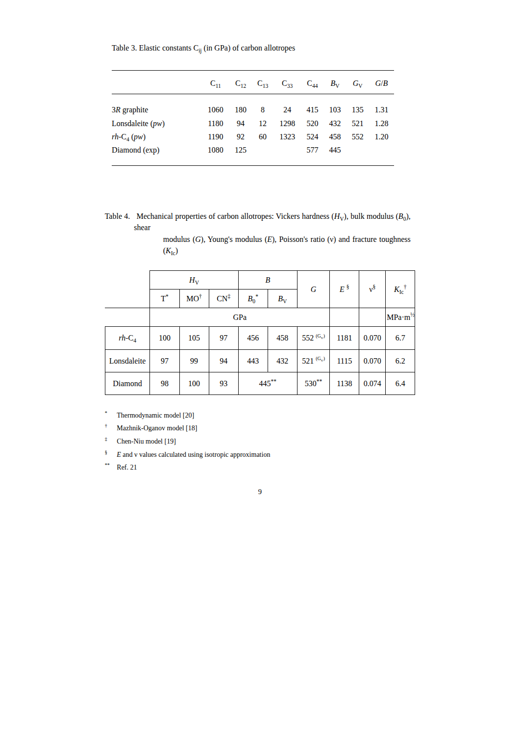Table 3. Elastic constants Cij (in GPa) of carbon allotropes
| | C 11 | C 12 | C 13 | C 33 | C 44 | B V | G V | G / B |
| --- | --- | --- | --- | --- | --- | --- | --- | --- |
| 3 R graphite | 1060 | 180 | 8 | 24 | 415 | 103 | 135 | 1.31 |
| Lonsdaleite ( pw ) | 1180 | 94 | 12 | 1298 | 520 | 432 | 521 | 1.28 |
| rh -C 4 ( pw ) | 1190 | 92 | 60 | 1323 | 524 | 458 | 552 | 1.20 |
| Diamond (exp) | 1080 | 125 | | | 577 | 445 | | |
Table 4. Mechanical properties of carbon allotropes: Vickers hardness (HV), bulk modulus (B0), shear modulus (G), Young's modulus (E), Poisson's ratio (ν) and fracture toughness (KIc)
| | H V | B | G | E § | ν § | K Ic † |
| T * | MO † | CN ‡ | B 0 * | B V |
| | GPa | | | MPa·m ½ |
| rh -C 4 | 100 | 105 | 97 | 456 | 458 | 552 (G V ) | 1181 | 0.070 | 6.7 |
| Lonsdaleite | 97 | 99 | 94 | 443 | 432 | 521 (G V ) | 1115 | 0.070 | 6.2 |
| Diamond | 98 | 100 | 93 | 445 ** | 530 ** | 1138 | 0.074 | 6.4 |
* Thermodynamic model [20]
† Mazhnik-Oganov model [18]
‡ Chen-Niu model [19]
§ E and ν values calculated using isotropic approximation
** Ref. 21
9